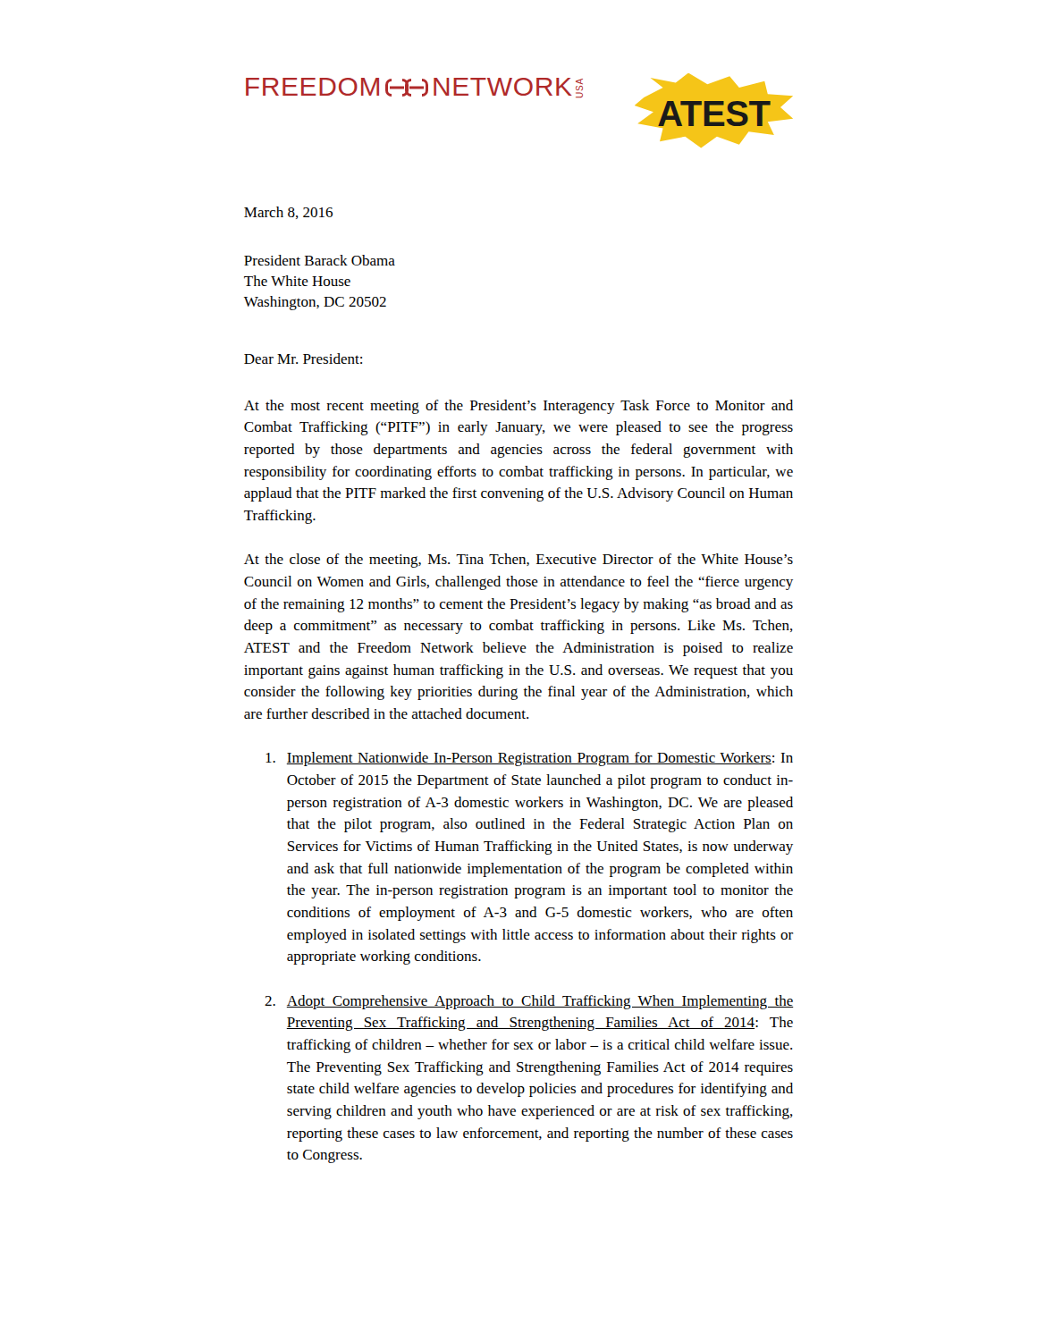FREEDOM NETWORK USA
ATEST
March 8, 2016
President Barack Obama
The White House
Washington, DC 20502
Dear Mr. President:
At the most recent meeting of the President’s Interagency Task Force to Monitor and Combat Trafficking (“PITF”) in early January, we were pleased to see the progress reported by those departments and agencies across the federal government with responsibility for coordinating efforts to combat trafficking in persons. In particular, we applaud that the PITF marked the first convening of the U.S. Advisory Council on Human Trafficking.
At the close of the meeting, Ms. Tina Tchen, Executive Director of the White House’s Council on Women and Girls, challenged those in attendance to feel the “fierce urgency of the remaining 12 months” to cement the President’s legacy by making “as broad and as deep a commitment” as necessary to combat trafficking in persons. Like Ms. Tchen, ATEST and the Freedom Network believe the Administration is poised to realize important gains against human trafficking in the U.S. and overseas. We request that you consider the following key priorities during the final year of the Administration, which are further described in the attached document.
Implement Nationwide In-Person Registration Program for Domestic Workers: In October of 2015 the Department of State launched a pilot program to conduct in-person registration of A-3 domestic workers in Washington, DC. We are pleased that the pilot program, also outlined in the Federal Strategic Action Plan on Services for Victims of Human Trafficking in the United States, is now underway and ask that full nationwide implementation of the program be completed within the year. The in-person registration program is an important tool to monitor the conditions of employment of A-3 and G-5 domestic workers, who are often employed in isolated settings with little access to information about their rights or appropriate working conditions.
Adopt Comprehensive Approach to Child Trafficking When Implementing the Preventing Sex Trafficking and Strengthening Families Act of 2014: The trafficking of children – whether for sex or labor – is a critical child welfare issue. The Preventing Sex Trafficking and Strengthening Families Act of 2014 requires state child welfare agencies to develop policies and procedures for identifying and serving children and youth who have experienced or are at risk of sex trafficking, reporting these cases to law enforcement, and reporting the number of these cases to Congress.